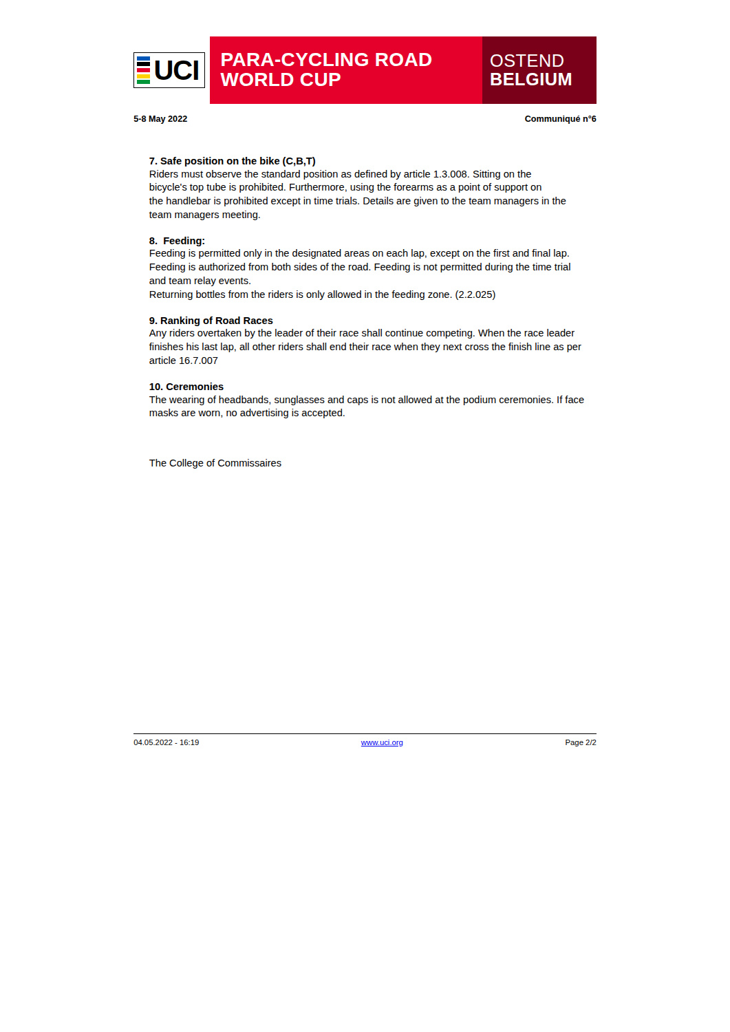UCI
PARA-CYCLING ROAD
WORLD CUP
OSTEND
BELGIUM
5-8 May 2022
Communiqué n°6
7. Safe position on the bike (C,B,T)
Riders must observe the standard position as defined by article 1.3.008. Sitting on the
bicycle's top tube is prohibited. Furthermore, using the forearms as a point of support on
the handlebar is prohibited except in time trials. Details are given to the team managers in the team managers meeting.
8. Feeding:
Feeding is permitted only in the designated areas on each lap, except on the first and final lap.
Feeding is authorized from both sides of the road. Feeding is not permitted during the time trial and team relay events.
Returning bottles from the riders is only allowed in the feeding zone. (2.2.025)
9. Ranking of Road Races
Any riders overtaken by the leader of their race shall continue competing. When the race leader finishes his last lap, all other riders shall end their race when they next cross the finish line as per article 16.7.007
10. Ceremonies
The wearing of headbands, sunglasses and caps is not allowed at the podium ceremonies. If face masks are worn, no advertising is accepted.
The College of Commissaires
04.05.2022 - 16:19
www.uci.org
Page 2/2